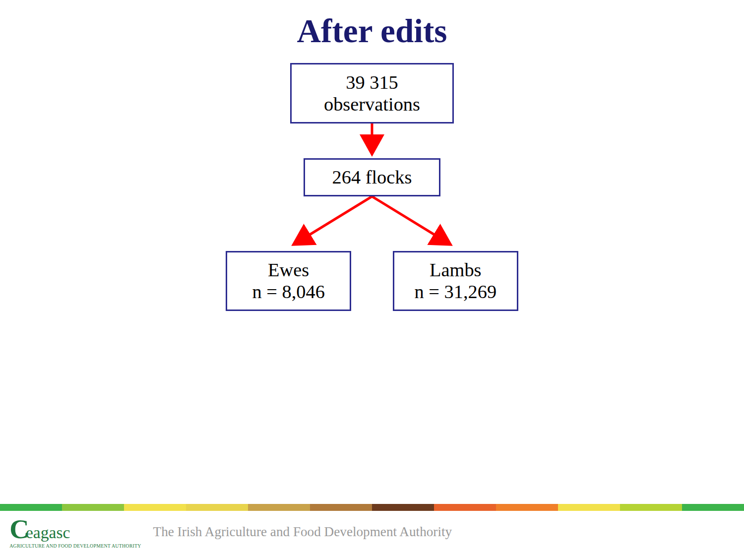After edits
39 315
observations
264 flocks
Ewes
n = 8,046
Lambs
n = 31,269
Ceagasc
AGRICULTURE AND FOOD DEVELOPMENT AUTHORITY
The Irish Agriculture and Food Development Authority